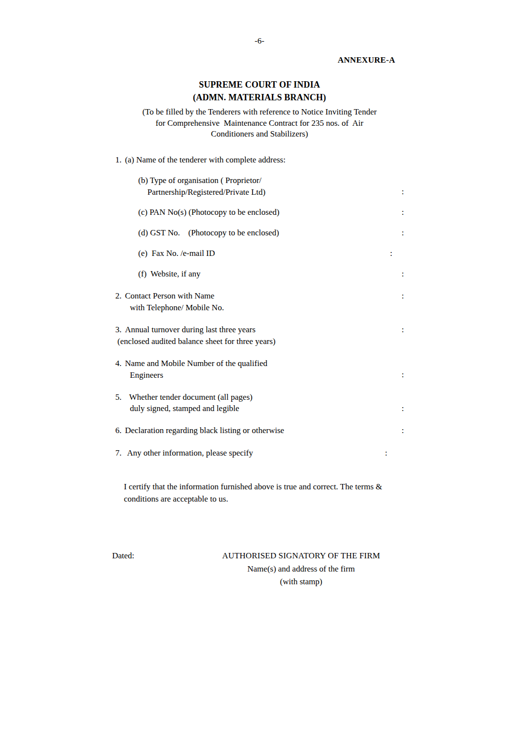-6-
ANNEXURE-A
SUPREME COURT OF INDIA
(ADMN. MATERIALS BRANCH)
(To be filled by the Tenderers with reference to Notice Inviting Tender
for Comprehensive Maintenance Contract for 235 nos. of Air
Conditioners and Stabilizers)
1.
(a) Name of the tenderer with complete address:
(b) Type of organisation ( Proprietor/
Partnership/Registered/Private Ltd) :
(c) PAN No(s) (Photocopy to be enclosed) :
(d) GST No. (Photocopy to be enclosed) :
(e) Fax No. /e-mail ID :
(f) Website, if any :
2.
Contact Person with Name
with Telephone/ Mobile No. :
3.
Annual turnover during last three years
(enclosed audited balance sheet for three years) :
4.
Name and Mobile Number of the qualified
Engineers :
5.
Whether tender document (all pages)
duly signed, stamped and legible :
6.
Declaration regarding black listing or otherwise :
7.
Any other information, please specify :
I certify that the information furnished above is true and correct. The terms & conditions are acceptable to us.
Dated:
AUTHORISED SIGNATORY OF THE FIRM
Name(s) and address of the firm
(with stamp)